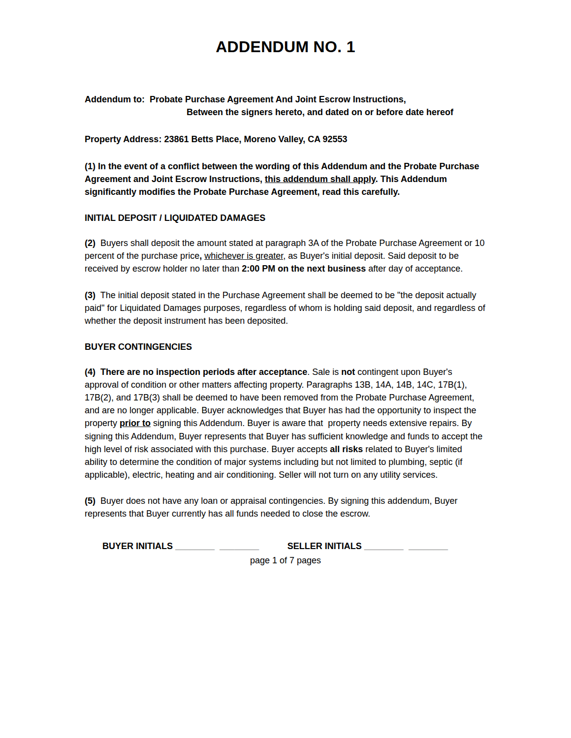ADDENDUM NO. 1
Addendum to: Probate Purchase Agreement And Joint Escrow Instructions, Between the signers hereto, and dated on or before date hereof
Property Address: 23861 Betts Place, Moreno Valley, CA 92553
(1) In the event of a conflict between the wording of this Addendum and the Probate Purchase Agreement and Joint Escrow Instructions, this addendum shall apply. This Addendum significantly modifies the Probate Purchase Agreement, read this carefully.
INITIAL DEPOSIT / LIQUIDATED DAMAGES
(2) Buyers shall deposit the amount stated at paragraph 3A of the Probate Purchase Agreement or 10 percent of the purchase price, whichever is greater, as Buyer's initial deposit. Said deposit to be received by escrow holder no later than 2:00 PM on the next business after day of acceptance.
(3) The initial deposit stated in the Purchase Agreement shall be deemed to be "the deposit actually paid" for Liquidated Damages purposes, regardless of whom is holding said deposit, and regardless of whether the deposit instrument has been deposited.
BUYER CONTINGENCIES
(4) There are no inspection periods after acceptance. Sale is not contingent upon Buyer's approval of condition or other matters affecting property. Paragraphs 13B, 14A, 14B, 14C, 17B(1), 17B(2), and 17B(3) shall be deemed to have been removed from the Probate Purchase Agreement, and are no longer applicable. Buyer acknowledges that Buyer has had the opportunity to inspect the property prior to signing this Addendum. Buyer is aware that property needs extensive repairs. By signing this Addendum, Buyer represents that Buyer has sufficient knowledge and funds to accept the high level of risk associated with this purchase. Buyer accepts all risks related to Buyer's limited ability to determine the condition of major systems including but not limited to plumbing, septic (if applicable), electric, heating and air conditioning. Seller will not turn on any utility services.
(5) Buyer does not have any loan or appraisal contingencies. By signing this addendum, Buyer represents that Buyer currently has all funds needed to close the escrow.
BUYER INITIALS ________ ________ SELLER INITIALS ________ ________
page 1 of 7 pages